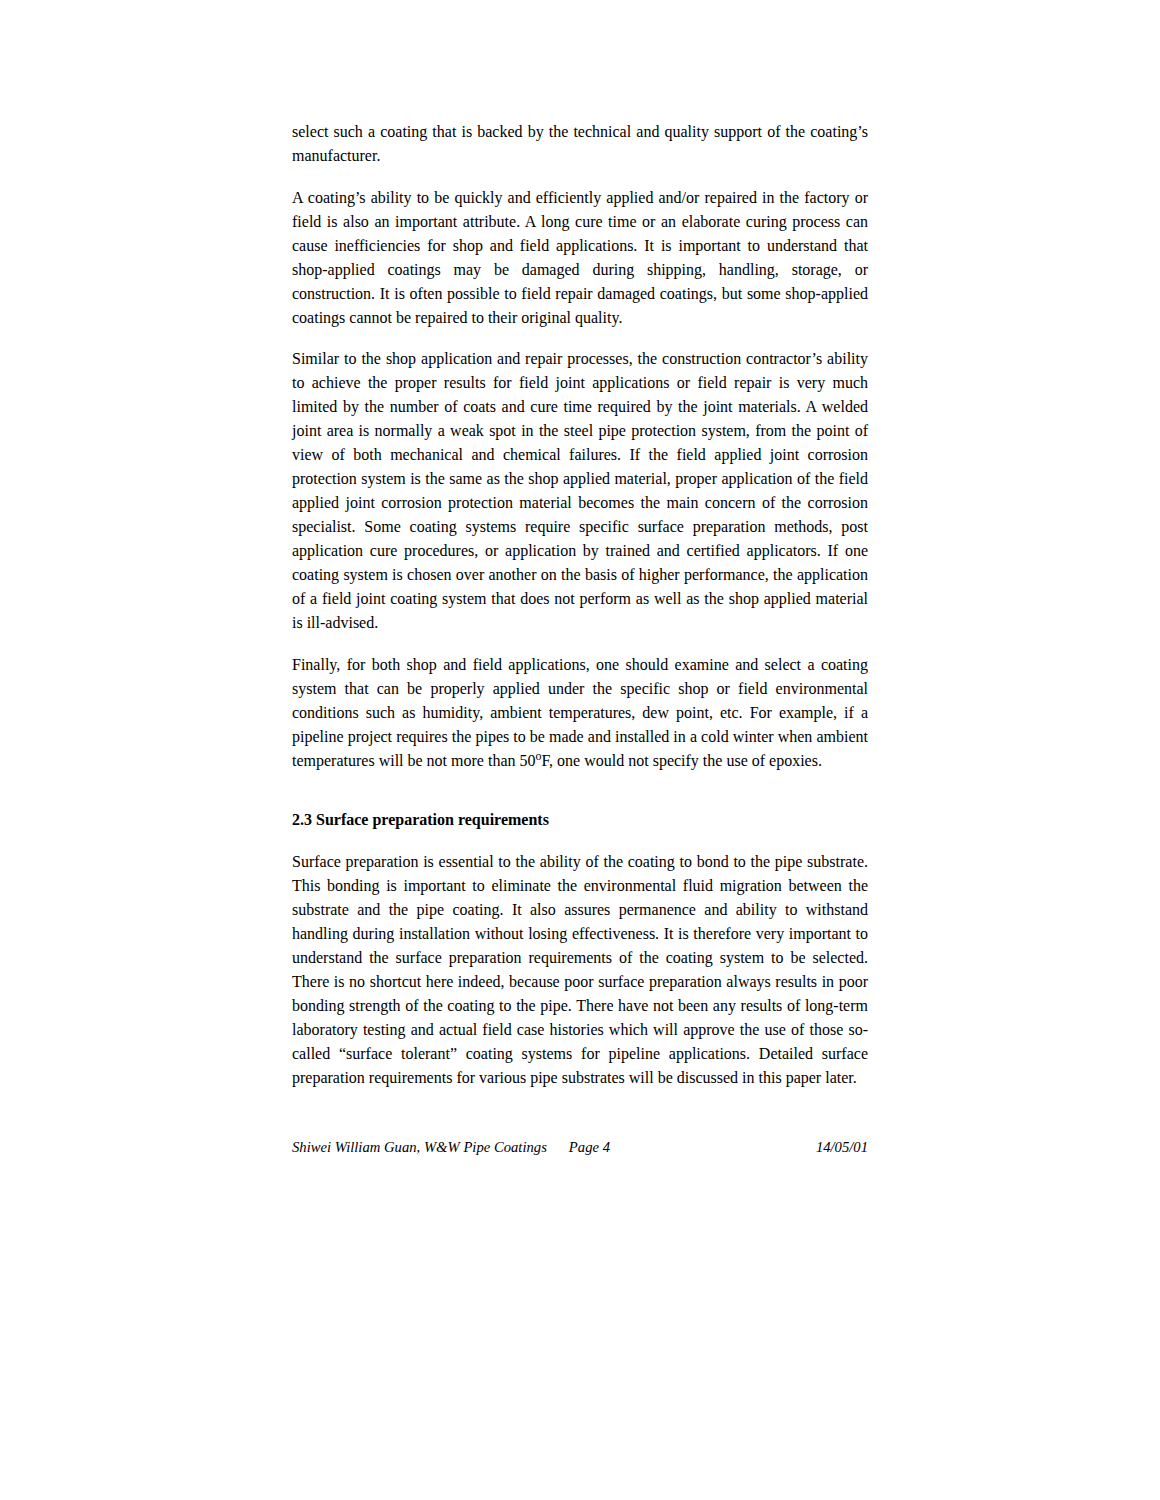select such a coating that is backed by the technical and quality support of the coating’s manufacturer.
A coating’s ability to be quickly and efficiently applied and/or repaired in the factory or field is also an important attribute. A long cure time or an elaborate curing process can cause inefficiencies for shop and field applications. It is important to understand that shop-applied coatings may be damaged during shipping, handling, storage, or construction. It is often possible to field repair damaged coatings, but some shop-applied coatings cannot be repaired to their original quality.
Similar to the shop application and repair processes, the construction contractor’s ability to achieve the proper results for field joint applications or field repair is very much limited by the number of coats and cure time required by the joint materials. A welded joint area is normally a weak spot in the steel pipe protection system, from the point of view of both mechanical and chemical failures. If the field applied joint corrosion protection system is the same as the shop applied material, proper application of the field applied joint corrosion protection material becomes the main concern of the corrosion specialist. Some coating systems require specific surface preparation methods, post application cure procedures, or application by trained and certified applicators. If one coating system is chosen over another on the basis of higher performance, the application of a field joint coating system that does not perform as well as the shop applied material is ill-advised.
Finally, for both shop and field applications, one should examine and select a coating system that can be properly applied under the specific shop or field environmental conditions such as humidity, ambient temperatures, dew point, etc. For example, if a pipeline project requires the pipes to be made and installed in a cold winter when ambient temperatures will be not more than 50oF, one would not specify the use of epoxies.
2.3 Surface preparation requirements
Surface preparation is essential to the ability of the coating to bond to the pipe substrate. This bonding is important to eliminate the environmental fluid migration between the substrate and the pipe coating. It also assures permanence and ability to withstand handling during installation without losing effectiveness. It is therefore very important to understand the surface preparation requirements of the coating system to be selected. There is no shortcut here indeed, because poor surface preparation always results in poor bonding strength of the coating to the pipe. There have not been any results of long-term laboratory testing and actual field case histories which will approve the use of those so-called “surface tolerant” coating systems for pipeline applications. Detailed surface preparation requirements for various pipe substrates will be discussed in this paper later.
Shiwei William Guan, W&W Pipe Coatings Page 4 14/05/01